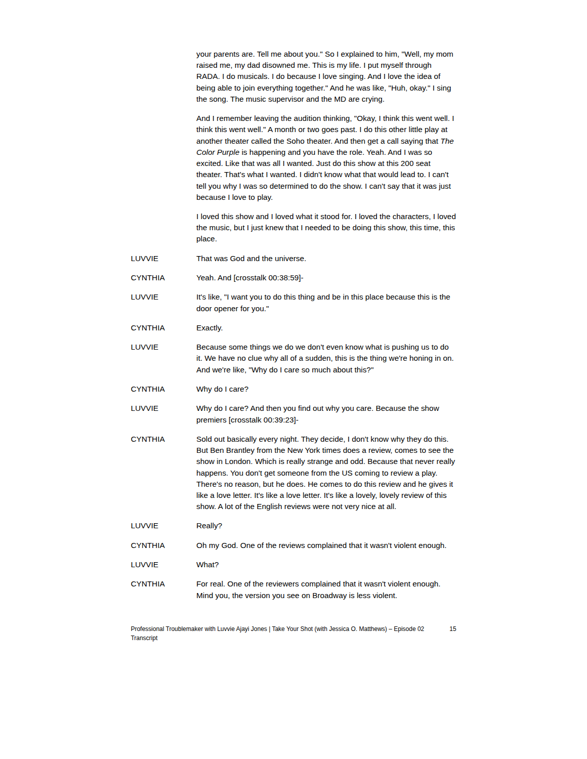| | your parents are. Tell me about you." So I explained to him, "Well, my mom raised me, my dad disowned me. This is my life. I put myself through RADA. I do musicals. I do because I love singing. And I love the idea of being able to join everything together." And he was like, "Huh, okay." I sing the song. The music supervisor and the MD are crying. And I remember leaving the audition thinking, "Okay, I think this went well. I think this went well." A month or two goes past. I do this other little play at another theater called the Soho theater. And then get a call saying that The Color Purple is happening and you have the role. Yeah. And I was so excited. Like that was all I wanted. Just do this show at this 200 seat theater. That's what I wanted. I didn't know what that would lead to. I can't tell you why I was so determined to do the show. I can't say that it was just because I love to play. I loved this show and I loved what it stood for. I loved the characters, I loved the music, but I just knew that I needed to be doing this show, this time, this place. |
| LUVVIE | That was God and the universe. |
| CYNTHIA | Yeah. And [crosstalk 00:38:59]- |
| LUVVIE | It's like, "I want you to do this thing and be in this place because this is the door opener for you." |
| CYNTHIA | Exactly. |
| LUVVIE | Because some things we do we don't even know what is pushing us to do it. We have no clue why all of a sudden, this is the thing we're honing in on. And we're like, "Why do I care so much about this?" |
| CYNTHIA | Why do I care? |
| LUVVIE | Why do I care? And then you find out why you care. Because the show premiers [crosstalk 00:39:23]- |
| CYNTHIA | Sold out basically every night. They decide, I don't know why they do this. But Ben Brantley from the New York times does a review, comes to see the show in London. Which is really strange and odd. Because that never really happens. You don't get someone from the US coming to review a play. There's no reason, but he does. He comes to do this review and he gives it like a love letter. It's like a love letter. It's like a lovely, lovely review of this show. A lot of the English reviews were not very nice at all. |
| LUVVIE | Really? |
| CYNTHIA | Oh my God. One of the reviews complained that it wasn't violent enough. |
| LUVVIE | What? |
| CYNTHIA | For real. One of the reviewers complained that it wasn't violent enough. Mind you, the version you see on Broadway is less violent. |
Professional Troublemaker with Luvvie Ajayi Jones | Take Your Shot (with Jessica O. Matthews) – Episode 02 Transcript
15